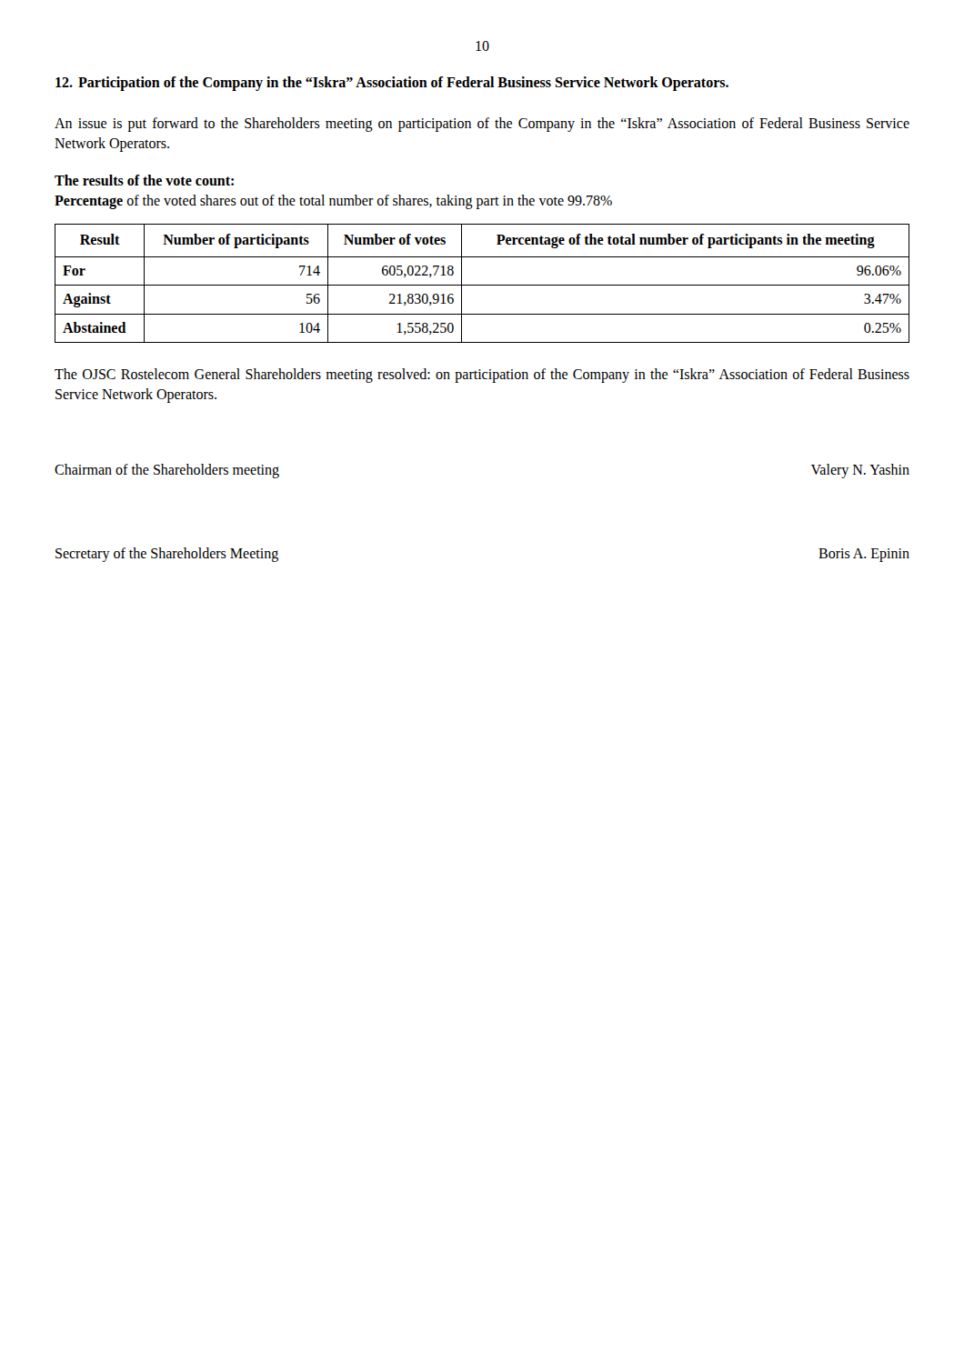10
12. Participation of the Company in the “Iskra” Association of Federal Business Service Network Operators.
An issue is put forward to the Shareholders meeting on participation of the Company in the “Iskra” Association of Federal Business Service Network Operators.
The results of the vote count:
Percentage of the voted shares out of the total number of shares, taking part in the vote 99.78%
| Result | Number of participants | Number of votes | Percentage of the total number of participants in the meeting |
| --- | --- | --- | --- |
| For | 714 | 605,022,718 | 96.06% |
| Against | 56 | 21,830,916 | 3.47% |
| Abstained | 104 | 1,558,250 | 0.25% |
The OJSC Rostelecom General Shareholders meeting resolved: on participation of the Company in the “Iskra” Association of Federal Business Service Network Operators.
Chairman of the Shareholders meeting Valery N. Yashin
Secretary of the Shareholders Meeting Boris A. Epinin